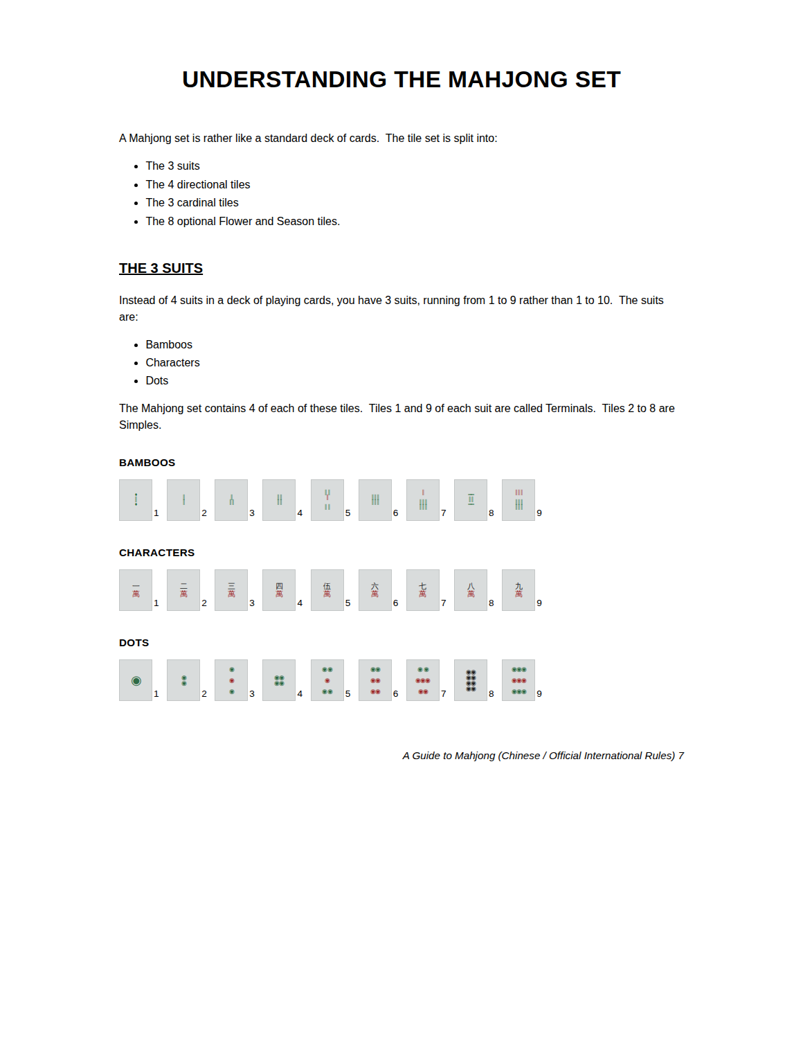UNDERSTANDING THE MAHJONG SET
A Mahjong set is rather like a standard deck of cards. The tile set is split into:
The 3 suits
The 4 directional tiles
The 3 cardinal tiles
The 8 optional Flower and Season tiles.
THE 3 SUITS
Instead of 4 suits in a deck of playing cards, you have 3 suits, running from 1 to 9 rather than 1 to 10. The suits are:
Bamboos
Characters
Dots
The Mahjong set contains 4 of each of these tiles. Tiles 1 and 9 of each suit are called Terminals. Tiles 2 to 8 are Simples.
BAMBOOS
♦
║
♦
1
║
║
2
║
║║
3
║║
║║
4
║ ║
║
║ ║
5
║║║
║║║
6
║
║║║
║║║
7
══
║║
══
8
║║║
║║║
║║║
9
CHARACTERS
一萬
1
二萬
2
三萬
3
四萬
4
伍萬
5
六萬
6
七萬
7
八萬
8
九萬
9
DOTS
◉
1
◉
◉
2
◉
◉
◉
3
◉◉
◉◉
4
◉ ◉
◉
◉ ◉
5
◉◉
◉◉
◉◉
6
◉ ◉
◉◉◉
◉◉
7
◉◉
◉◉
◉◉
◉◉
8
◉◉◉
◉◉◉
◉◉◉
9
A Guide to Mahjong (Chinese / Official International Rules) 7